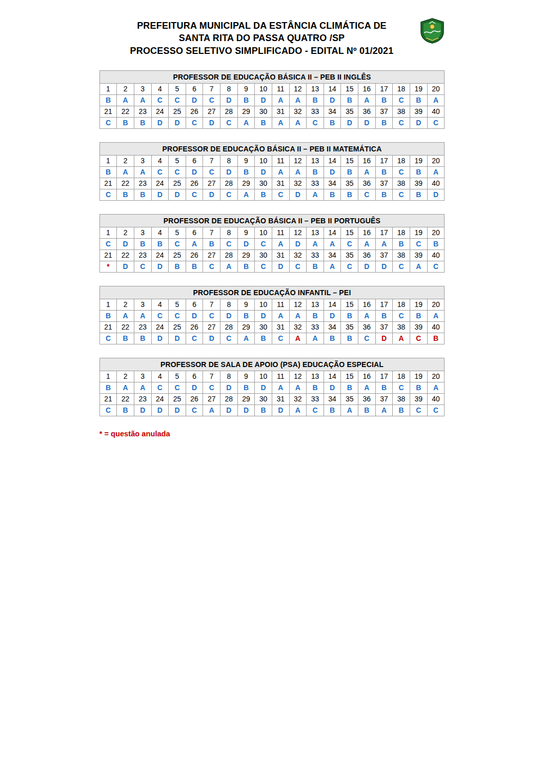PREFEITURA MUNICIPAL DA ESTÂNCIA CLIMÁTICA DE
SANTA RITA DO PASSA QUATRO /SP
PROCESSO SELETIVO SIMPLIFICADO - EDITAL Nº 01/2021
| PROFESSOR DE EDUCAÇÃO BÁSICA II – PEB II INGLÊS |
| --- |
| 1 | 2 | 3 | 4 | 5 | 6 | 7 | 8 | 9 | 10 | 11 | 12 | 13 | 14 | 15 | 16 | 17 | 18 | 19 | 20 |
| B | A | A | C | C | D | C | D | B | D | A | A | B | D | B | A | B | C | B | A |
| 21 | 22 | 23 | 24 | 25 | 26 | 27 | 28 | 29 | 30 | 31 | 32 | 33 | 34 | 35 | 36 | 37 | 38 | 39 | 40 |
| C | B | B | D | D | C | D | C | A | B | A | A | C | B | D | D | B | C | D | C |
| PROFESSOR DE EDUCAÇÃO BÁSICA II – PEB II MATEMÁTICA |
| --- |
| 1 | 2 | 3 | 4 | 5 | 6 | 7 | 8 | 9 | 10 | 11 | 12 | 13 | 14 | 15 | 16 | 17 | 18 | 19 | 20 |
| B | A | A | C | C | D | C | D | B | D | A | A | B | D | B | A | B | C | B | A |
| 21 | 22 | 23 | 24 | 25 | 26 | 27 | 28 | 29 | 30 | 31 | 32 | 33 | 34 | 35 | 36 | 37 | 38 | 39 | 40 |
| C | B | B | D | D | C | D | C | A | B | C | D | A | B | B | C | B | C | B | D |
| PROFESSOR DE EDUCAÇÃO BÁSICA II – PEB II PORTUGUÊS |
| --- |
| 1 | 2 | 3 | 4 | 5 | 6 | 7 | 8 | 9 | 10 | 11 | 12 | 13 | 14 | 15 | 16 | 17 | 18 | 19 | 20 |
| C | D | B | B | C | A | B | C | D | C | A | D | A | A | C | A | A | B | C | B |
| 21 | 22 | 23 | 24 | 25 | 26 | 27 | 28 | 29 | 30 | 31 | 32 | 33 | 34 | 35 | 36 | 37 | 38 | 39 | 40 |
| * | D | C | D | B | B | C | A | B | C | D | C | B | A | C | D | D | C | A | C |
| PROFESSOR DE EDUCAÇÃO INFANTIL – PEI |
| --- |
| 1 | 2 | 3 | 4 | 5 | 6 | 7 | 8 | 9 | 10 | 11 | 12 | 13 | 14 | 15 | 16 | 17 | 18 | 19 | 20 |
| B | A | A | C | C | D | C | D | B | D | A | A | B | D | B | A | B | C | B | A |
| 21 | 22 | 23 | 24 | 25 | 26 | 27 | 28 | 29 | 30 | 31 | 32 | 33 | 34 | 35 | 36 | 37 | 38 | 39 | 40 |
| C | B | B | D | D | C | D | C | A | B | C | A | A | B | B | C | D | A | C | B |
| PROFESSOR DE SALA DE APOIO (PSA) EDUCAÇÃO ESPECIAL |
| --- |
| 1 | 2 | 3 | 4 | 5 | 6 | 7 | 8 | 9 | 10 | 11 | 12 | 13 | 14 | 15 | 16 | 17 | 18 | 19 | 20 |
| B | A | A | C | C | D | C | D | B | D | A | A | B | D | B | A | B | C | B | A |
| 21 | 22 | 23 | 24 | 25 | 26 | 27 | 28 | 29 | 30 | 31 | 32 | 33 | 34 | 35 | 36 | 37 | 38 | 39 | 40 |
| C | B | D | D | D | C | A | D | D | B | D | A | C | B | A | B | A | B | C | C |
* = questão anulada